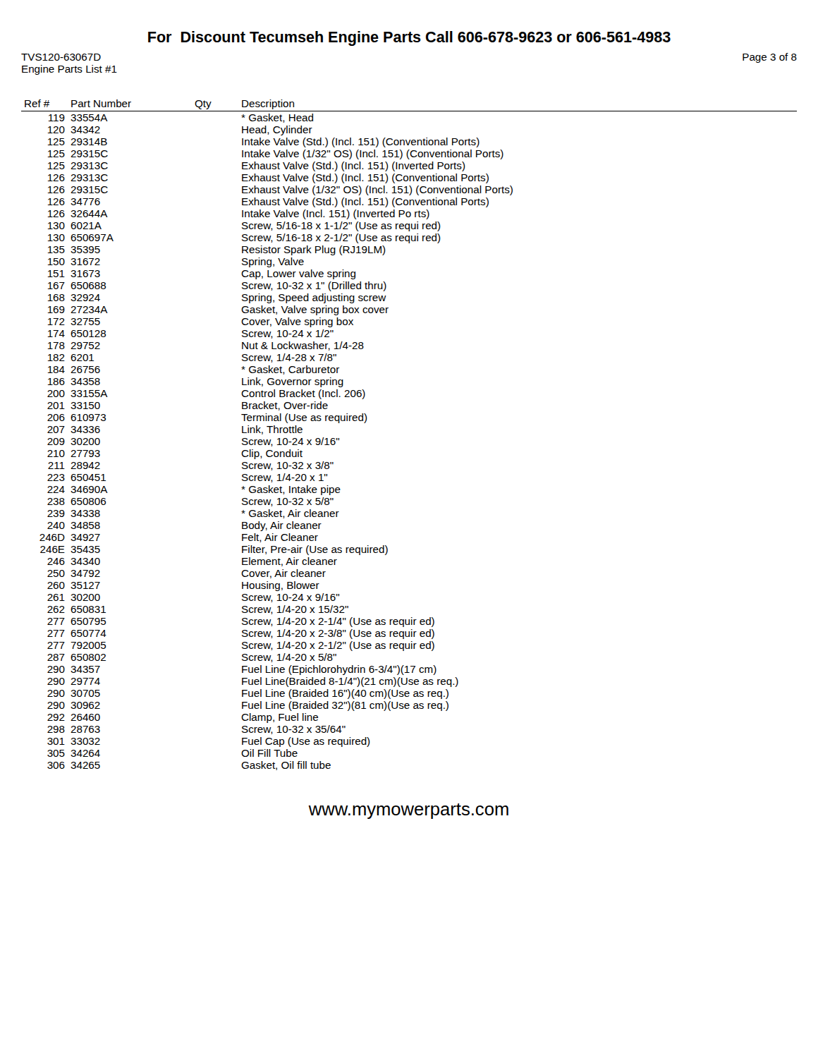For Discount Tecumseh Engine Parts Call 606-678-9623 or 606-561-4983
TVS120-63067D
Engine Parts List #1
Page 3 of 8
| Ref # | Part Number | Qty | Description |
| --- | --- | --- | --- |
| 119 | 33554A | | * Gasket, Head |
| 120 | 34342 | | Head, Cylinder |
| 125 | 29314B | | Intake Valve (Std.) (Incl. 151) (Conventional Ports) |
| 125 | 29315C | | Intake Valve (1/32" OS) (Incl. 151) (Conventional Ports) |
| 125 | 29313C | | Exhaust Valve (Std.) (Incl. 151) (Inverted Ports) |
| 126 | 29313C | | Exhaust Valve (Std.) (Incl. 151) (Conventional Ports) |
| 126 | 29315C | | Exhaust Valve (1/32" OS) (Incl. 151) (Conventional Ports) |
| 126 | 34776 | | Exhaust Valve (Std.) (Incl. 151) (Conventional Ports) |
| 126 | 32644A | | Intake Valve (Incl. 151) (Inverted Po rts) |
| 130 | 6021A | | Screw, 5/16-18 x 1-1/2" (Use as requi red) |
| 130 | 650697A | | Screw, 5/16-18 x 2-1/2" (Use as requi red) |
| 135 | 35395 | | Resistor Spark Plug (RJ19LM) |
| 150 | 31672 | | Spring, Valve |
| 151 | 31673 | | Cap, Lower valve spring |
| 167 | 650688 | | Screw, 10-32 x 1" (Drilled thru) |
| 168 | 32924 | | Spring, Speed adjusting screw |
| 169 | 27234A | | Gasket, Valve spring box cover |
| 172 | 32755 | | Cover, Valve spring box |
| 174 | 650128 | | Screw, 10-24 x 1/2" |
| 178 | 29752 | | Nut & Lockwasher, 1/4-28 |
| 182 | 6201 | | Screw, 1/4-28 x 7/8" |
| 184 | 26756 | | * Gasket, Carburetor |
| 186 | 34358 | | Link, Governor spring |
| 200 | 33155A | | Control Bracket (Incl. 206) |
| 201 | 33150 | | Bracket, Over-ride |
| 206 | 610973 | | Terminal (Use as required) |
| 207 | 34336 | | Link, Throttle |
| 209 | 30200 | | Screw, 10-24 x 9/16" |
| 210 | 27793 | | Clip, Conduit |
| 211 | 28942 | | Screw, 10-32 x 3/8" |
| 223 | 650451 | | Screw, 1/4-20 x 1" |
| 224 | 34690A | | * Gasket, Intake pipe |
| 238 | 650806 | | Screw, 10-32 x 5/8" |
| 239 | 34338 | | * Gasket, Air cleaner |
| 240 | 34858 | | Body, Air cleaner |
| 246D | 34927 | | Felt, Air Cleaner |
| 246E | 35435 | | Filter, Pre-air (Use as required) |
| 246 | 34340 | | Element, Air cleaner |
| 250 | 34792 | | Cover, Air cleaner |
| 260 | 35127 | | Housing, Blower |
| 261 | 30200 | | Screw, 10-24 x 9/16" |
| 262 | 650831 | | Screw, 1/4-20 x 15/32" |
| 277 | 650795 | | Screw, 1/4-20 x 2-1/4" (Use as requir ed) |
| 277 | 650774 | | Screw, 1/4-20 x 2-3/8" (Use as requir ed) |
| 277 | 792005 | | Screw, 1/4-20 x 2-1/2" (Use as requir ed) |
| 287 | 650802 | | Screw, 1/4-20 x 5/8" |
| 290 | 34357 | | Fuel Line (Epichlorohydrin 6-3/4")(17 cm) |
| 290 | 29774 | | Fuel Line(Braided 8-1/4")(21 cm)(Use as req.) |
| 290 | 30705 | | Fuel Line (Braided 16")(40 cm)(Use as req.) |
| 290 | 30962 | | Fuel Line (Braided 32")(81 cm)(Use as req.) |
| 292 | 26460 | | Clamp, Fuel line |
| 298 | 28763 | | Screw, 10-32 x 35/64" |
| 301 | 33032 | | Fuel Cap (Use as required) |
| 305 | 34264 | | Oil Fill Tube |
| 306 | 34265 | | Gasket, Oil fill tube |
www.mymowerparts.com